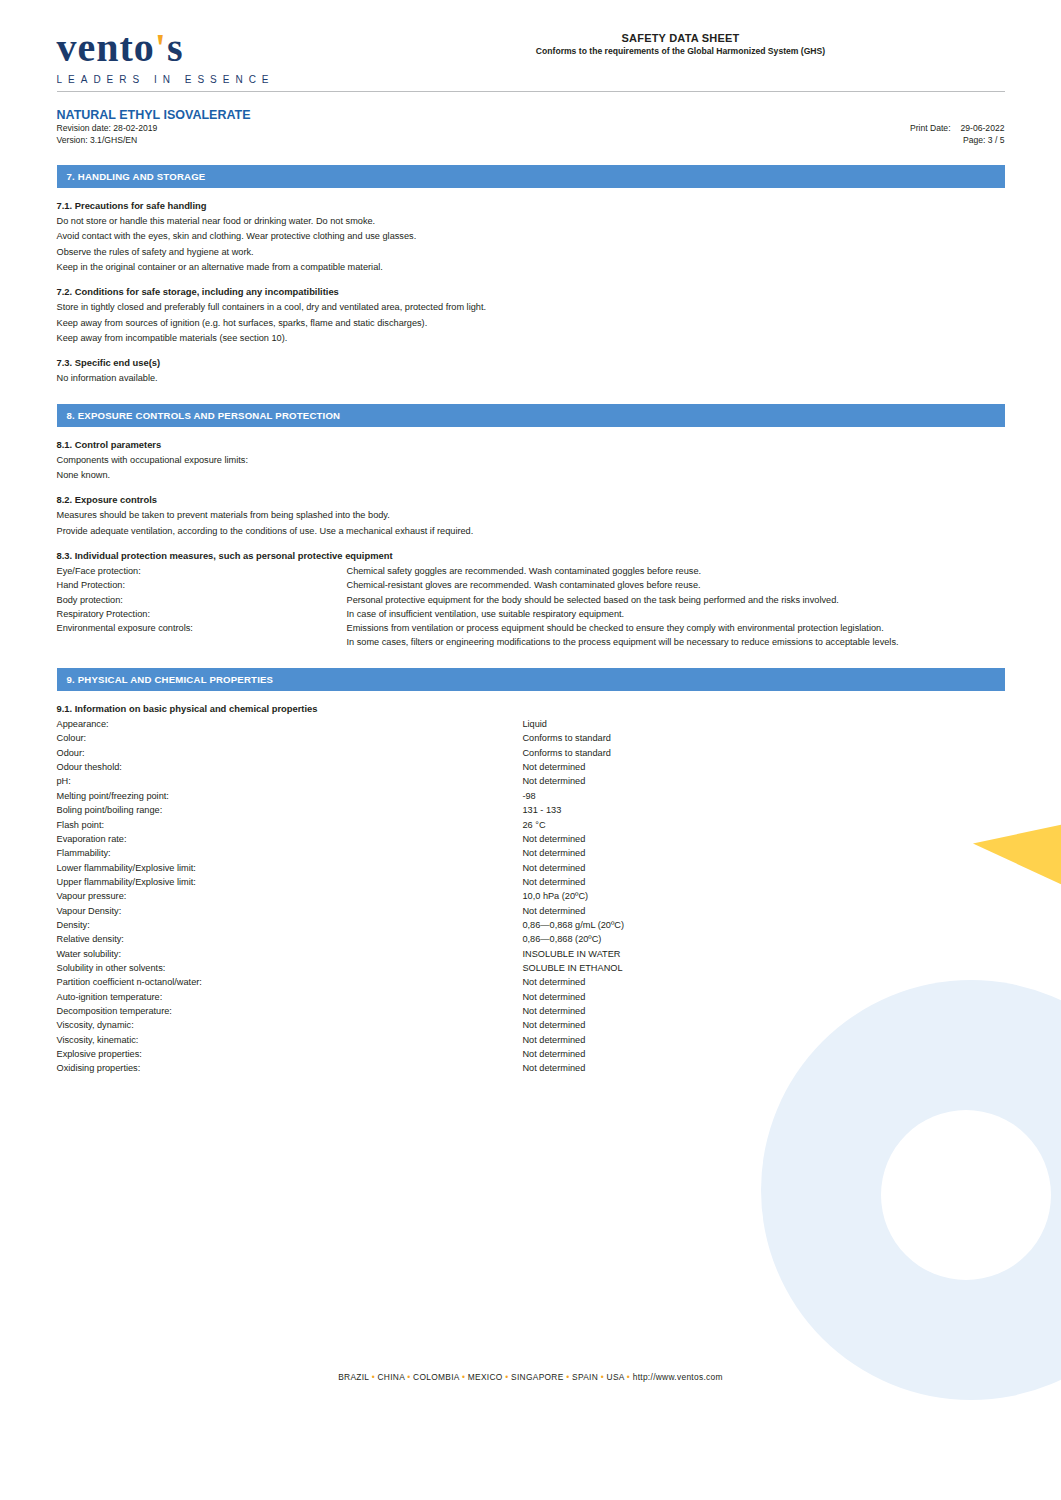vento's
LEADERS IN ESSENCE
SAFETY DATA SHEET
Conforms to the requirements of the Global Harmonized System (GHS)
NATURAL ETHYL ISOVALERATE
Revision date: 28-02-2019
Version: 3.1/GHS/EN
| Print Date: | 29-06-2022 |
| | Page: 3 / 5 |
7. HANDLING AND STORAGE
7.1. Precautions for safe handling
Do not store or handle this material near food or drinking water. Do not smoke.
Avoid contact with the eyes, skin and clothing. Wear protective clothing and use glasses.
Observe the rules of safety and hygiene at work.
Keep in the original container or an alternative made from a compatible material.
7.2. Conditions for safe storage, including any incompatibilities
Store in tightly closed and preferably full containers in a cool, dry and ventilated area, protected from light.
Keep away from sources of ignition (e.g. hot surfaces, sparks, flame and static discharges).
Keep away from incompatible materials (see section 10).
7.3. Specific end use(s)
No information available.
8. EXPOSURE CONTROLS AND PERSONAL PROTECTION
8.1. Control parameters
Components with occupational exposure limits:
None known.
8.2. Exposure controls
Measures should be taken to prevent materials from being splashed into the body.
Provide adequate ventilation, according to the conditions of use. Use a mechanical exhaust if required.
8.3. Individual protection measures, such as personal protective equipment
| Eye/Face protection: | Chemical safety goggles are recommended. Wash contaminated goggles before reuse. |
| Hand Protection: | Chemical-resistant gloves are recommended. Wash contaminated gloves before reuse. |
| Body protection: | Personal protective equipment for the body should be selected based on the task being performed and the risks involved. |
| Respiratory Protection: | In case of insufficient ventilation, use suitable respiratory equipment. |
| Environmental exposure controls: | Emissions from ventilation or process equipment should be checked to ensure they comply with environmental protection legislation. In some cases, filters or engineering modifications to the process equipment will be necessary to reduce emissions to acceptable levels. |
9. PHYSICAL AND CHEMICAL PROPERTIES
9.1. Information on basic physical and chemical properties
| Appearance: | Liquid |
| Colour: | Conforms to standard |
| Odour: | Conforms to standard |
| Odour theshold: | Not determined |
| pH: | Not determined |
| Melting point/freezing point: | -98 |
| Boling point/boiling range: | 131 - 133 |
| Flash point: | 26 °C |
| Evaporation rate: | Not determined |
| Flammability: | Not determined |
| Lower flammability/Explosive limit: | Not determined |
| Upper flammability/Explosive limit: | Not determined |
| Vapour pressure: | 10,0 hPa (20ºC) |
| Vapour Density: | Not determined |
| Density: | 0,86—0,868 g/mL (20ºC) |
| Relative density: | 0,86—0,868 (20ºC) |
| Water solubility: | INSOLUBLE IN WATER |
| Solubility in other solvents: | SOLUBLE IN ETHANOL |
| Partition coefficient n-octanol/water: | Not determined |
| Auto-ignition temperature: | Not determined |
| Decomposition temperature: | Not determined |
| Viscosity, dynamic: | Not determined |
| Viscosity, kinematic: | Not determined |
| Explosive properties: | Not determined |
| Oxidising properties: | Not determined |
BRAZIL • CHINA • COLOMBIA • MEXICO • SINGAPORE • SPAIN • USA • http://www.ventos.com